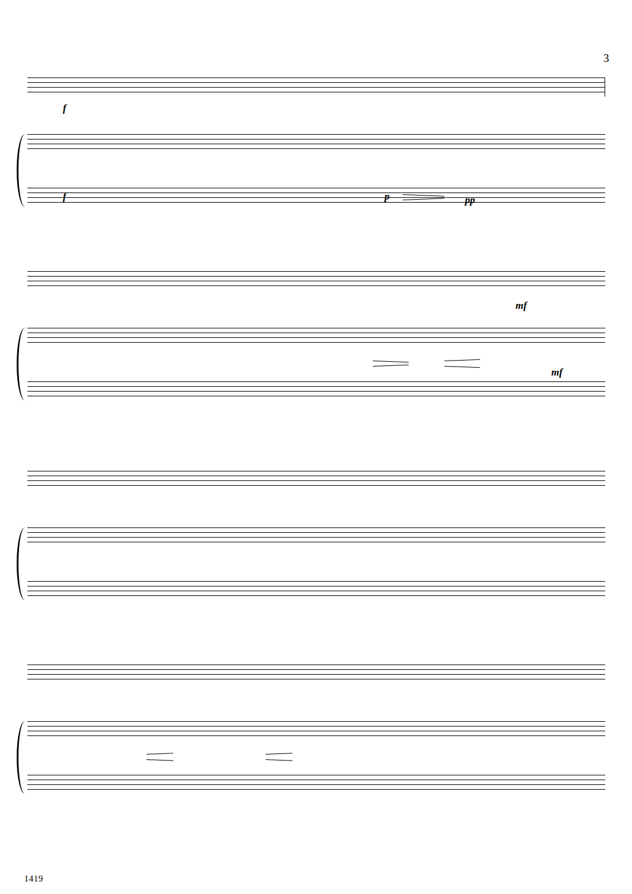3
Sheet music, page 3 — solo part with piano accompaniment
f
f
p
pp
mf
mf
1419